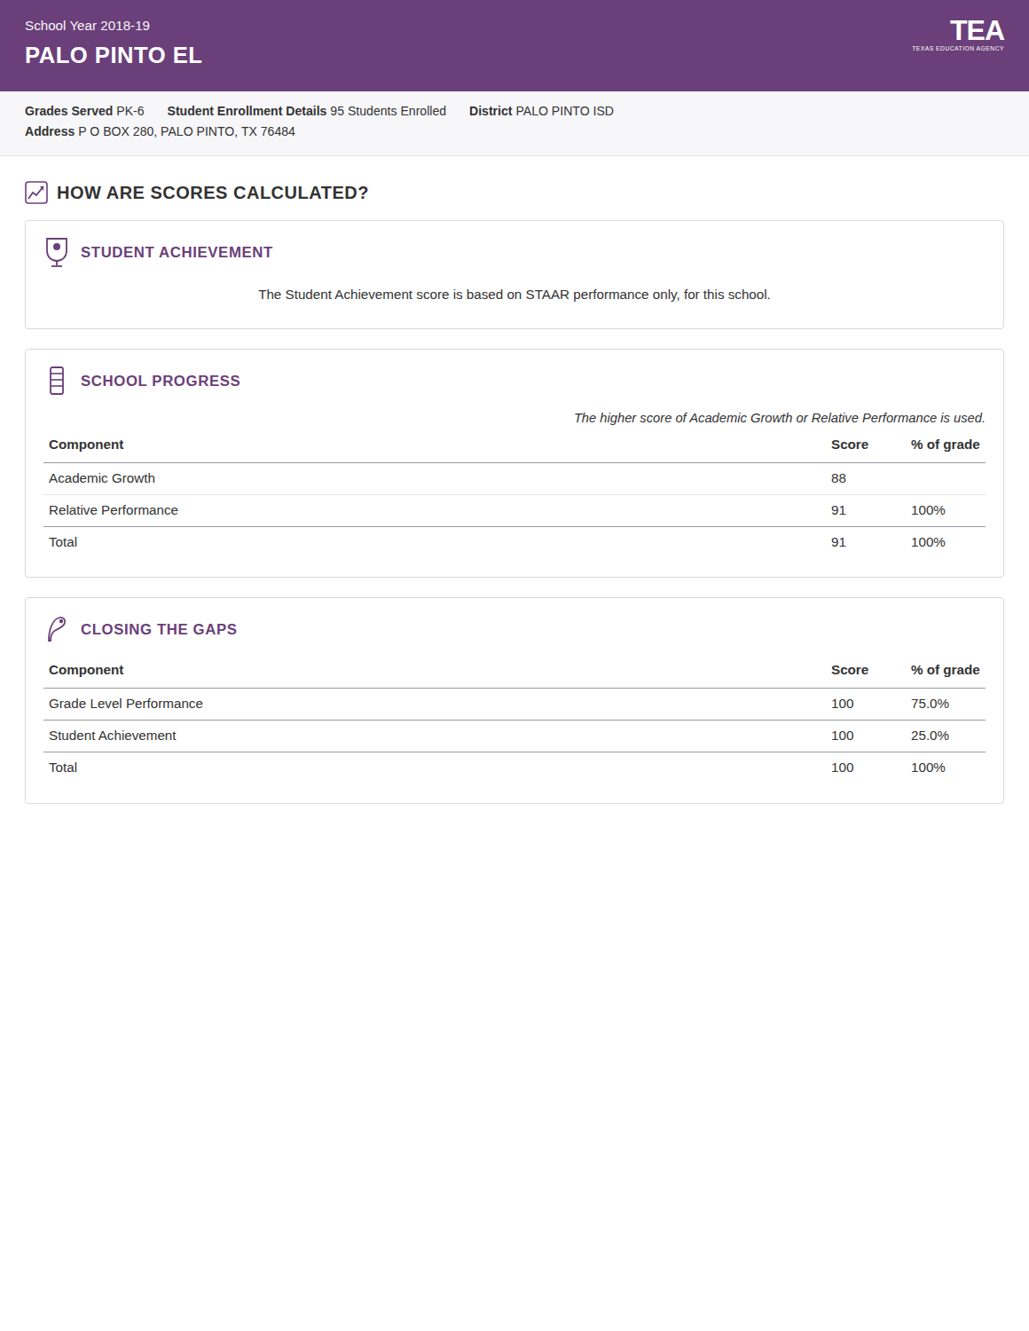School Year 2018-19
PALO PINTO EL
TEA
Texas Education Agency
Grades Served PK-6 Student Enrollment Details 95 Students Enrolled District PALO PINTO ISD
Address P O BOX 280, PALO PINTO, TX 76484
How are scores calculated?
Student Achievement
The Student Achievement score is based on STAAR performance only, for this school.
School Progress
The higher score of Academic Growth or Relative Performance is used.
| Component | Score | % of grade |
| --- | --- | --- |
| Academic Growth | 88 | |
| Relative Performance | 91 | 100% |
| Total | 91 | 100% |
Closing the Gaps
| Component | Score | % of grade |
| --- | --- | --- |
| Grade Level Performance | 100 | 75.0% |
| Student Achievement | 100 | 25.0% |
| Total | 100 | 100% |